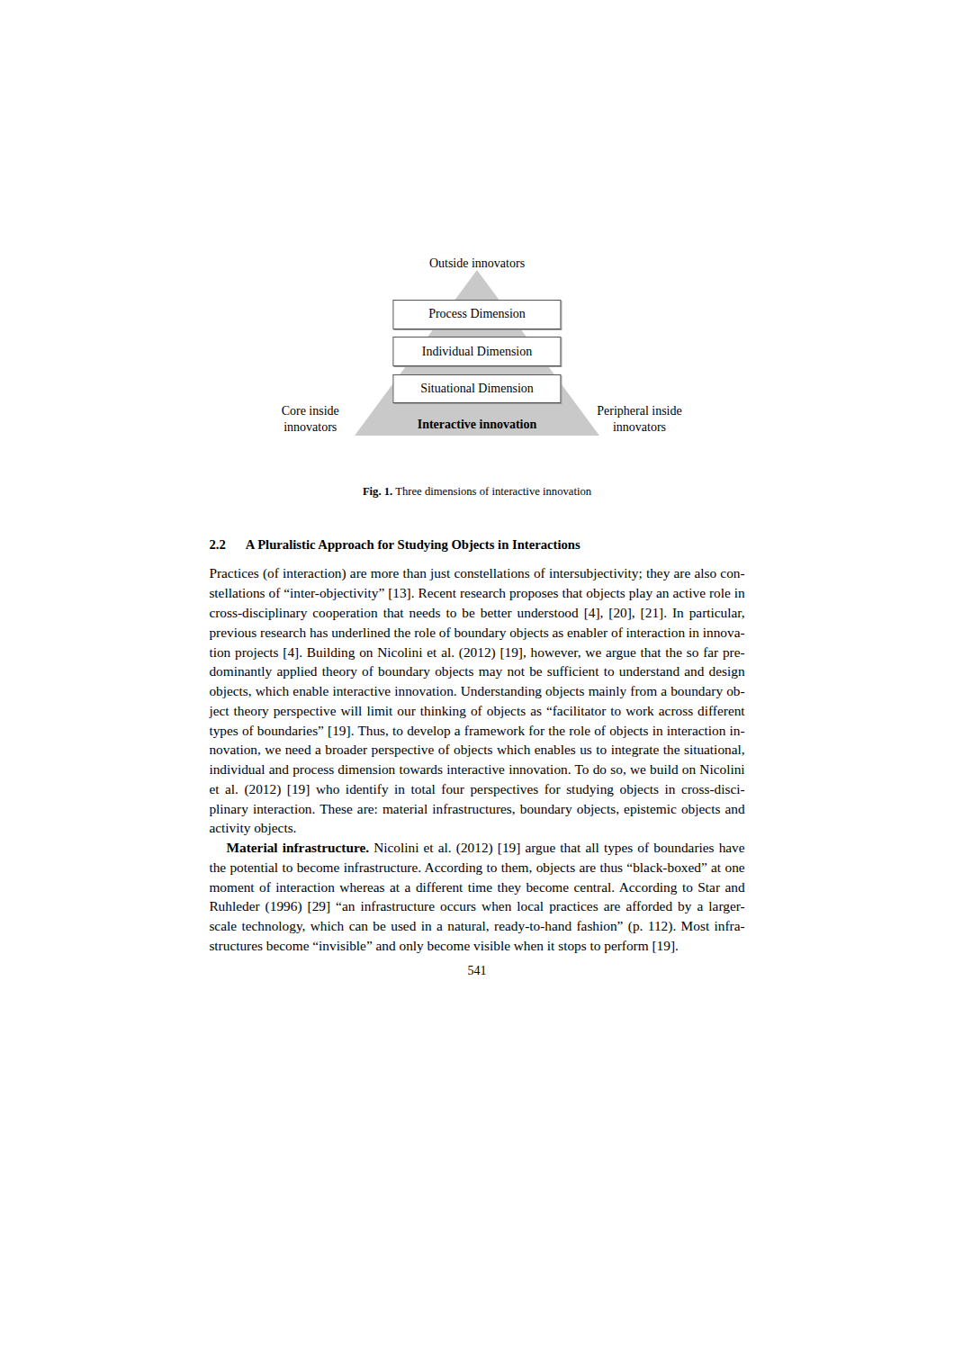Outside innovators
Process Dimension
Individual Dimension
Situational Dimension
Interactive innovation
Core inside innovators
Peripheral inside innovators
Fig. 1. Three dimensions of interactive innovation
2.2 A Pluralistic Approach for Studying Objects in Interactions
Practices (of interaction) are more than just constellations of intersubjectivity; they are also constellations of “inter-objectivity” [13]. Recent research proposes that objects play an active role in cross-disciplinary cooperation that needs to be better understood [4], [20], [21]. In particular, previous research has underlined the role of boundary objects as enabler of interaction in innovation projects [4]. Building on Nicolini et al. (2012) [19], however, we argue that the so far pre-dominantly applied theory of boundary objects may not be sufficient to understand and design objects, which enable interactive innovation. Understanding objects mainly from a boundary object theory perspective will limit our thinking of objects as “facilitator to work across different types of boundaries” [19]. Thus, to develop a framework for the role of objects in interaction innovation, we need a broader perspective of objects which enables us to integrate the situational, individual and process dimension towards interactive innovation. To do so, we build on Nicolini et al. (2012) [19] who identify in total four perspectives for studying objects in cross-disciplinary interaction. These are: material infrastructures, boundary objects, epistemic objects and activity objects.
Material infrastructure. Nicolini et al. (2012) [19] argue that all types of boundaries have the potential to become infrastructure. According to them, objects are thus “black-boxed” at one moment of interaction whereas at a different time they become central. According to Star and Ruhleder (1996) [29] “an infrastructure occurs when local practices are afforded by a larger-scale technology, which can be used in a natural, ready-to-hand fashion” (p. 112). Most infrastructures become “invisible” and only become visible when it stops to perform [19].
541